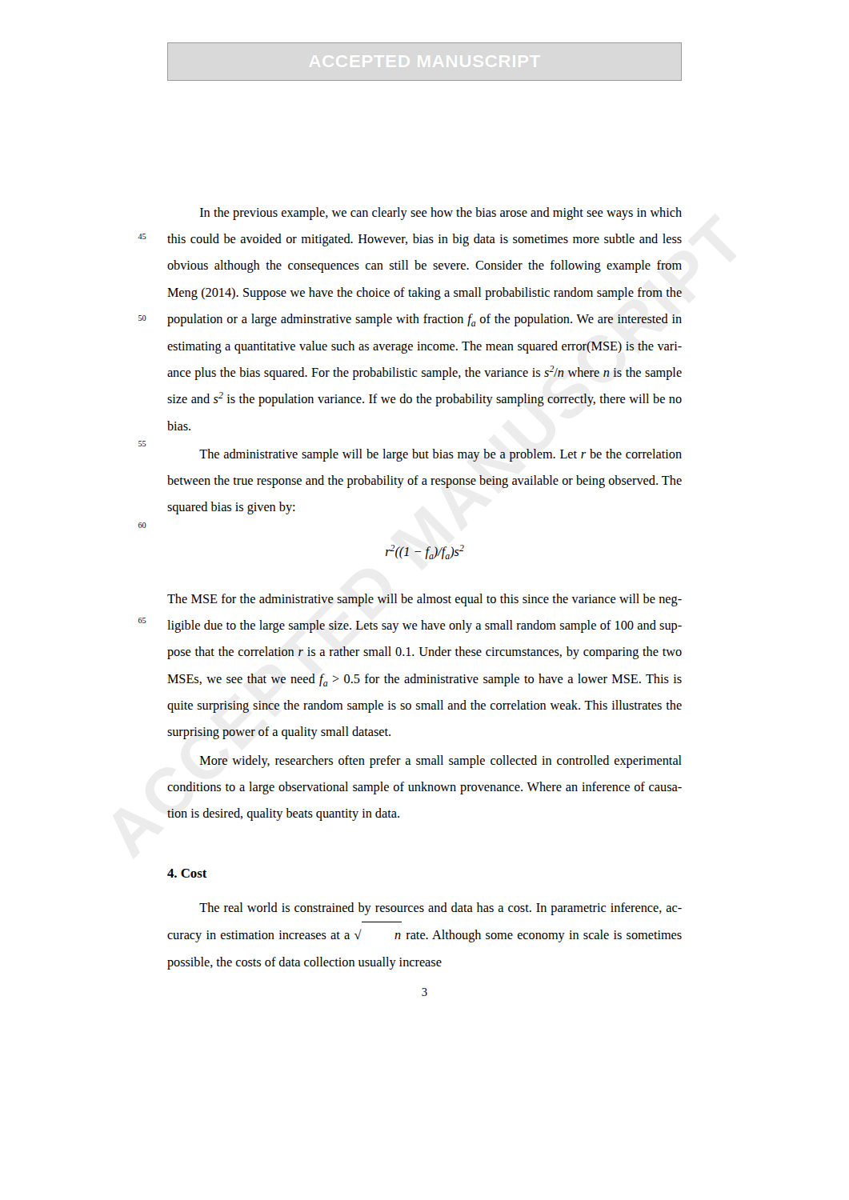ACCEPTED MANUSCRIPT
ACCEPTED MANUSCRIPT
45
50
55
60
65
In the previous example, we can clearly see how the bias arose and might see ways in which this could be avoided or mitigated. However, bias in big data is sometimes more subtle and less obvious although the consequences can still be severe. Consider the following example from Meng (2014). Suppose we have the choice of taking a small probabilistic random sample from the population or a large adminstrative sample with fraction fa of the population. We are interested in estimating a quantitative value such as average income. The mean squared error(MSE) is the variance plus the bias squared. For the probabilistic sample, the variance is s2/n where n is the sample size and s2 is the population variance. If we do the probability sampling correctly, there will be no bias.
The administrative sample will be large but bias may be a problem. Let r be the correlation between the true response and the probability of a response being available or being observed. The squared bias is given by:
r2((1 − fa)/fa)s2
The MSE for the administrative sample will be almost equal to this since the variance will be negligible due to the large sample size. Lets say we have only a small random sample of 100 and suppose that the correlation r is a rather small 0.1. Under these circumstances, by comparing the two MSEs, we see that we need fa > 0.5 for the administrative sample to have a lower MSE. This is quite surprising since the random sample is so small and the correlation weak. This illustrates the surprising power of a quality small dataset.
More widely, researchers often prefer a small sample collected in controlled experimental conditions to a large observational sample of unknown provenance. Where an inference of causation is desired, quality beats quantity in data.
4. Cost
The real world is constrained by resources and data has a cost. In parametric inference, accuracy in estimation increases at a √n rate. Although some economy in scale is sometimes possible, the costs of data collection usually increase
3